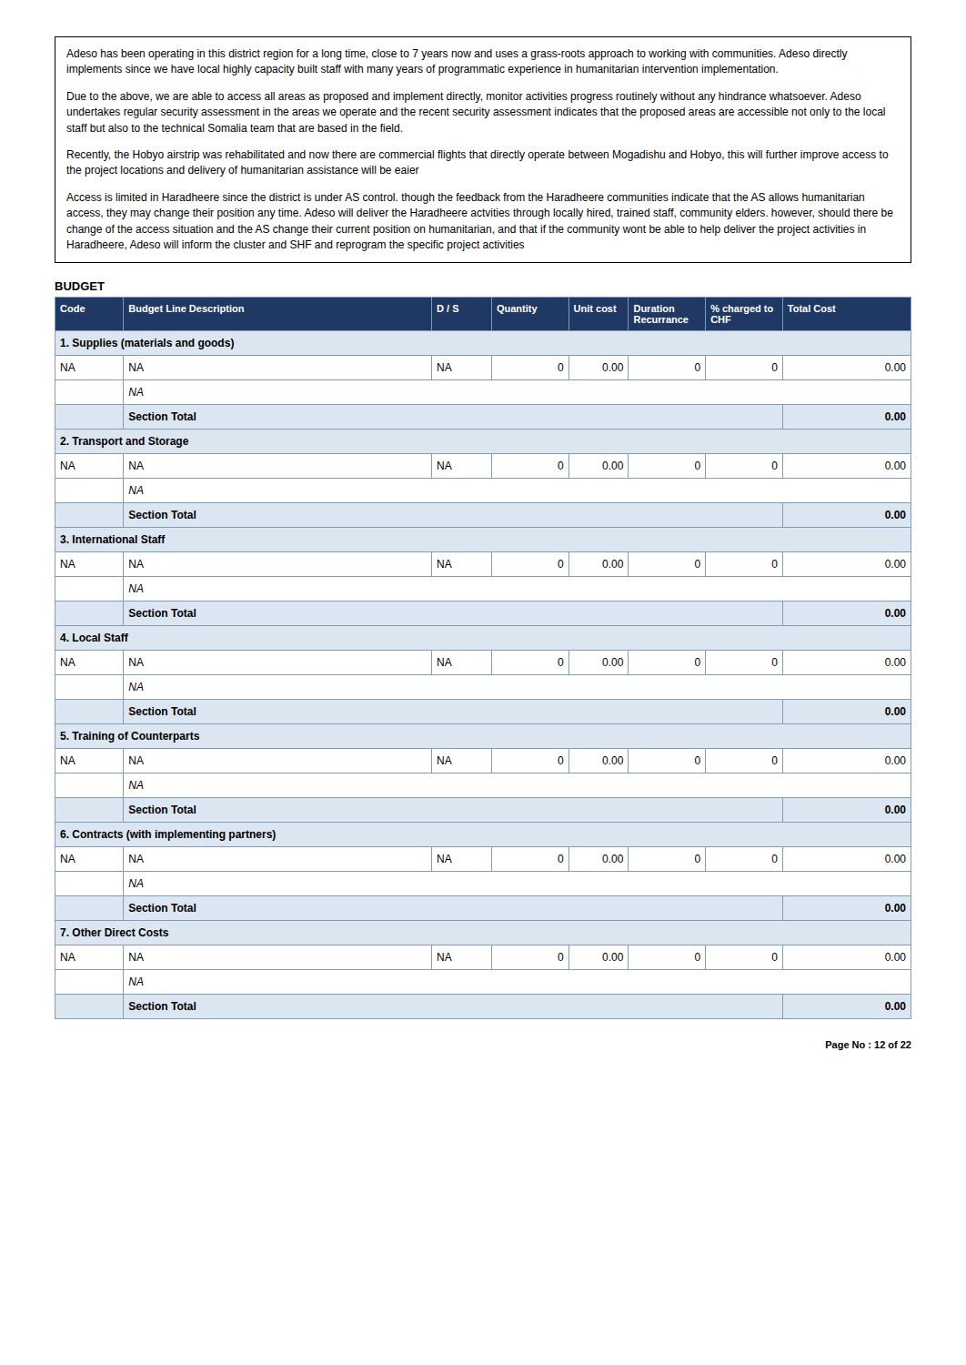Adeso has been operating in this district region for a long time, close to 7 years now and uses a grass-roots approach to working with communities. Adeso directly implements since we have local highly capacity built staff with many years of programmatic experience in humanitarian intervention implementation.
Due to the above, we are able to access all areas as proposed and implement directly, monitor activities progress routinely without any hindrance whatsoever. Adeso undertakes regular security assessment in the areas we operate and the recent security assessment indicates that the proposed areas are accessible not only to the local staff but also to the technical Somalia team that are based in the field.
Recently, the Hobyo airstrip was rehabilitated and now there are commercial flights that directly operate between Mogadishu and Hobyo, this will further improve access to the project locations and delivery of humanitarian assistance will be eaier
Access is limited in Haradheere since the district is under AS control. though the feedback from the Haradheere communities indicate that the AS allows humanitarian access, they may change their position any time. Adeso will deliver the Haradheere actvities through locally hired, trained staff, community elders. however, should there be change of the access situation and the AS change their current position on humanitarian, and that if the community wont be able to help deliver the project activities in Haradheere, Adeso will inform the cluster and SHF and reprogram the specific project activities
BUDGET
| Code | Budget Line Description | D / S | Quantity | Unit cost | Duration Recurrance | % charged to CHF | Total Cost |
| --- | --- | --- | --- | --- | --- | --- | --- |
| 1. Supplies (materials and goods) |
| NA | NA | NA | 0 | 0.00 | 0 | 0 | 0.00 |
| | NA |
| | Section Total | 0.00 |
| 2. Transport and Storage |
| NA | NA | NA | 0 | 0.00 | 0 | 0 | 0.00 |
| | NA |
| | Section Total | 0.00 |
| 3. International Staff |
| NA | NA | NA | 0 | 0.00 | 0 | 0 | 0.00 |
| | NA |
| | Section Total | 0.00 |
| 4. Local Staff |
| NA | NA | NA | 0 | 0.00 | 0 | 0 | 0.00 |
| | NA |
| | Section Total | 0.00 |
| 5. Training of Counterparts |
| NA | NA | NA | 0 | 0.00 | 0 | 0 | 0.00 |
| | NA |
| | Section Total | 0.00 |
| 6. Contracts (with implementing partners) |
| NA | NA | NA | 0 | 0.00 | 0 | 0 | 0.00 |
| | NA |
| | Section Total | 0.00 |
| 7. Other Direct Costs |
| NA | NA | NA | 0 | 0.00 | 0 | 0 | 0.00 |
| | NA |
| | Section Total | 0.00 |
Page No : 12 of 22